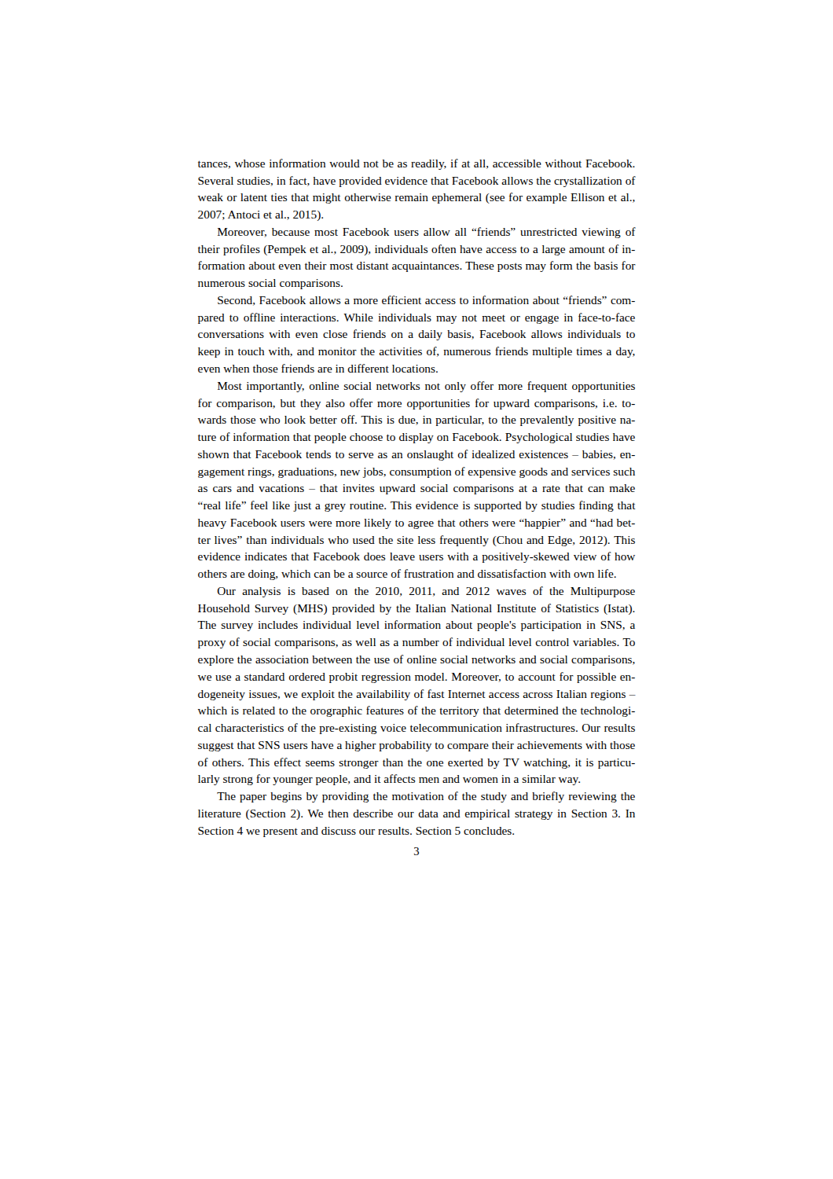tances, whose information would not be as readily, if at all, accessible without Facebook. Several studies, in fact, have provided evidence that Facebook allows the crystallization of weak or latent ties that might otherwise remain ephemeral (see for example Ellison et al., 2007; Antoci et al., 2015).
Moreover, because most Facebook users allow all “friends” unrestricted viewing of their profiles (Pempek et al., 2009), individuals often have access to a large amount of information about even their most distant acquaintances. These posts may form the basis for numerous social comparisons.
Second, Facebook allows a more efficient access to information about “friends” compared to offline interactions. While individuals may not meet or engage in face-to-face conversations with even close friends on a daily basis, Facebook allows individuals to keep in touch with, and monitor the activities of, numerous friends multiple times a day, even when those friends are in different locations.
Most importantly, online social networks not only offer more frequent opportunities for comparison, but they also offer more opportunities for upward comparisons, i.e. towards those who look better off. This is due, in particular, to the prevalently positive nature of information that people choose to display on Facebook. Psychological studies have shown that Facebook tends to serve as an onslaught of idealized existences – babies, engagement rings, graduations, new jobs, consumption of expensive goods and services such as cars and vacations – that invites upward social comparisons at a rate that can make “real life” feel like just a grey routine. This evidence is supported by studies finding that heavy Facebook users were more likely to agree that others were “happier” and “had better lives” than individuals who used the site less frequently (Chou and Edge, 2012). This evidence indicates that Facebook does leave users with a positively-skewed view of how others are doing, which can be a source of frustration and dissatisfaction with own life.
Our analysis is based on the 2010, 2011, and 2012 waves of the Multipurpose Household Survey (MHS) provided by the Italian National Institute of Statistics (Istat). The survey includes individual level information about people's participation in SNS, a proxy of social comparisons, as well as a number of individual level control variables. To explore the association between the use of online social networks and social comparisons, we use a standard ordered probit regression model. Moreover, to account for possible endogeneity issues, we exploit the availability of fast Internet access across Italian regions – which is related to the orographic features of the territory that determined the technological characteristics of the pre-existing voice telecommunication infrastructures. Our results suggest that SNS users have a higher probability to compare their achievements with those of others. This effect seems stronger than the one exerted by TV watching, it is particularly strong for younger people, and it affects men and women in a similar way.
The paper begins by providing the motivation of the study and briefly reviewing the literature (Section 2). We then describe our data and empirical strategy in Section 3. In Section 4 we present and discuss our results. Section 5 concludes.
3